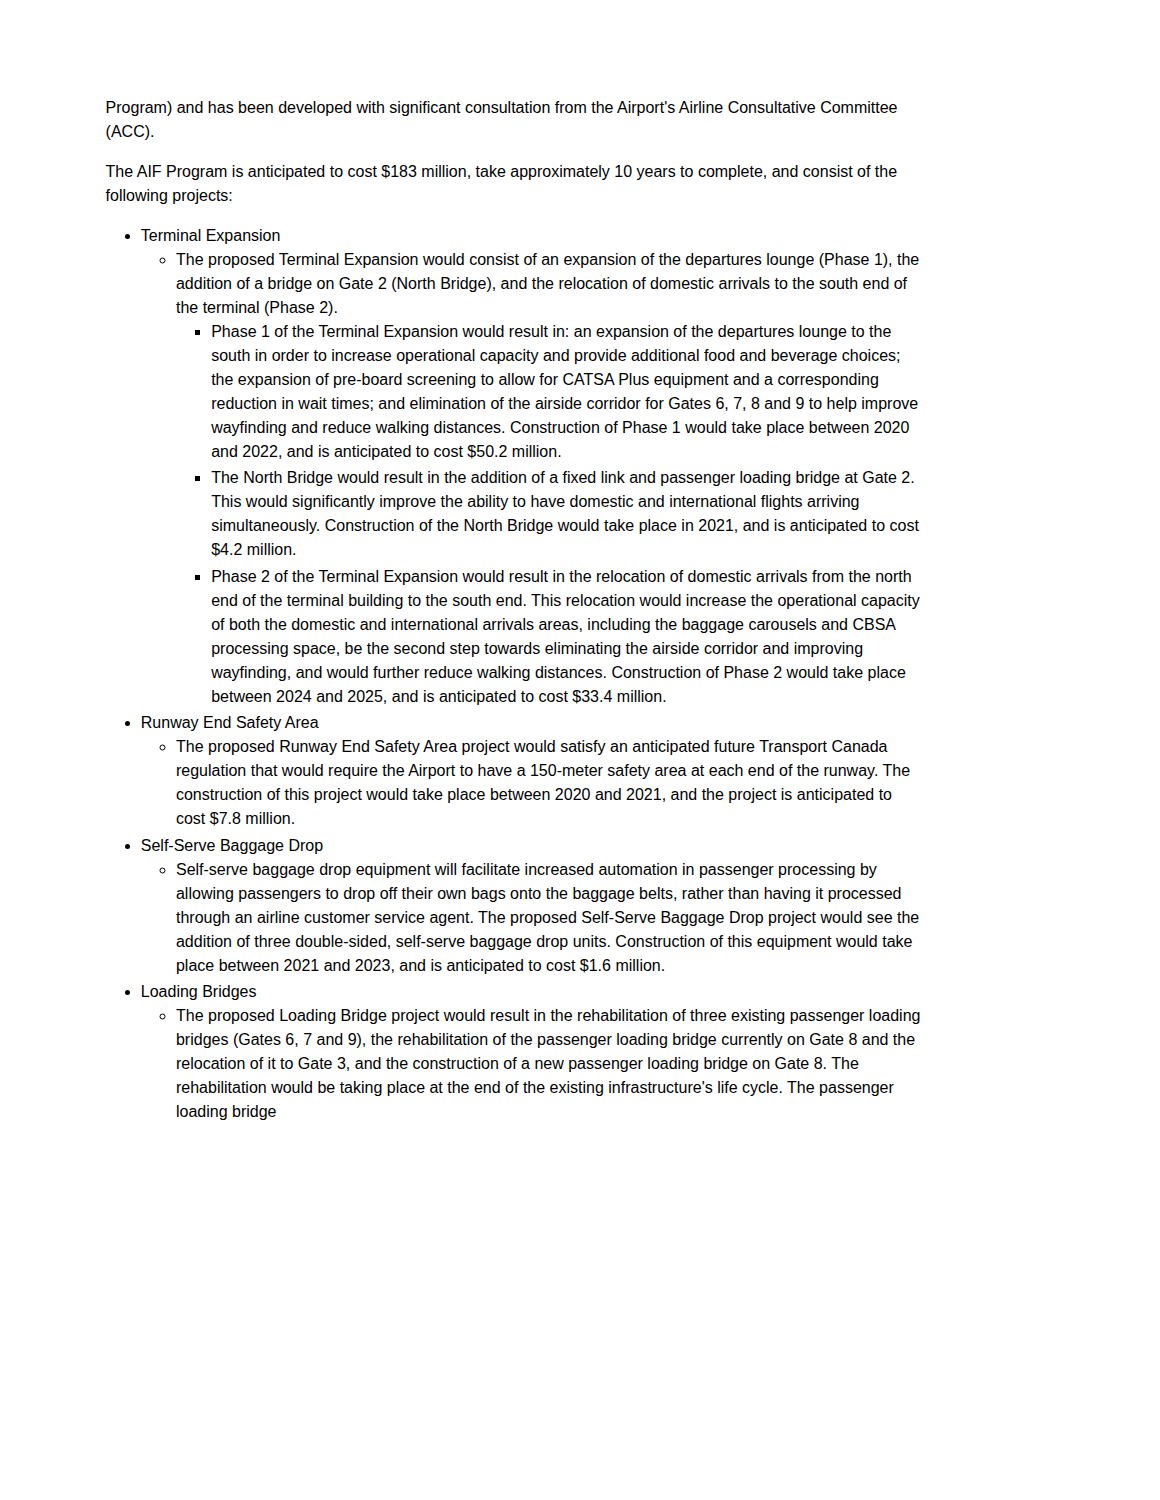Program) and has been developed with significant consultation from the Airport's Airline Consultative Committee (ACC).
The AIF Program is anticipated to cost $183 million, take approximately 10 years to complete, and consist of the following projects:
Terminal Expansion
The proposed Terminal Expansion would consist of an expansion of the departures lounge (Phase 1), the addition of a bridge on Gate 2 (North Bridge), and the relocation of domestic arrivals to the south end of the terminal (Phase 2).
Phase 1 of the Terminal Expansion would result in: an expansion of the departures lounge to the south in order to increase operational capacity and provide additional food and beverage choices; the expansion of pre-board screening to allow for CATSA Plus equipment and a corresponding reduction in wait times; and elimination of the airside corridor for Gates 6, 7, 8 and 9 to help improve wayfinding and reduce walking distances. Construction of Phase 1 would take place between 2020 and 2022, and is anticipated to cost $50.2 million.
The North Bridge would result in the addition of a fixed link and passenger loading bridge at Gate 2. This would significantly improve the ability to have domestic and international flights arriving simultaneously. Construction of the North Bridge would take place in 2021, and is anticipated to cost $4.2 million.
Phase 2 of the Terminal Expansion would result in the relocation of domestic arrivals from the north end of the terminal building to the south end. This relocation would increase the operational capacity of both the domestic and international arrivals areas, including the baggage carousels and CBSA processing space, be the second step towards eliminating the airside corridor and improving wayfinding, and would further reduce walking distances. Construction of Phase 2 would take place between 2024 and 2025, and is anticipated to cost $33.4 million.
Runway End Safety Area
The proposed Runway End Safety Area project would satisfy an anticipated future Transport Canada regulation that would require the Airport to have a 150-meter safety area at each end of the runway. The construction of this project would take place between 2020 and 2021, and the project is anticipated to cost $7.8 million.
Self-Serve Baggage Drop
Self-serve baggage drop equipment will facilitate increased automation in passenger processing by allowing passengers to drop off their own bags onto the baggage belts, rather than having it processed through an airline customer service agent. The proposed Self-Serve Baggage Drop project would see the addition of three double-sided, self-serve baggage drop units. Construction of this equipment would take place between 2021 and 2023, and is anticipated to cost $1.6 million.
Loading Bridges
The proposed Loading Bridge project would result in the rehabilitation of three existing passenger loading bridges (Gates 6, 7 and 9), the rehabilitation of the passenger loading bridge currently on Gate 8 and the relocation of it to Gate 3, and the construction of a new passenger loading bridge on Gate 8. The rehabilitation would be taking place at the end of the existing infrastructure's life cycle. The passenger loading bridge